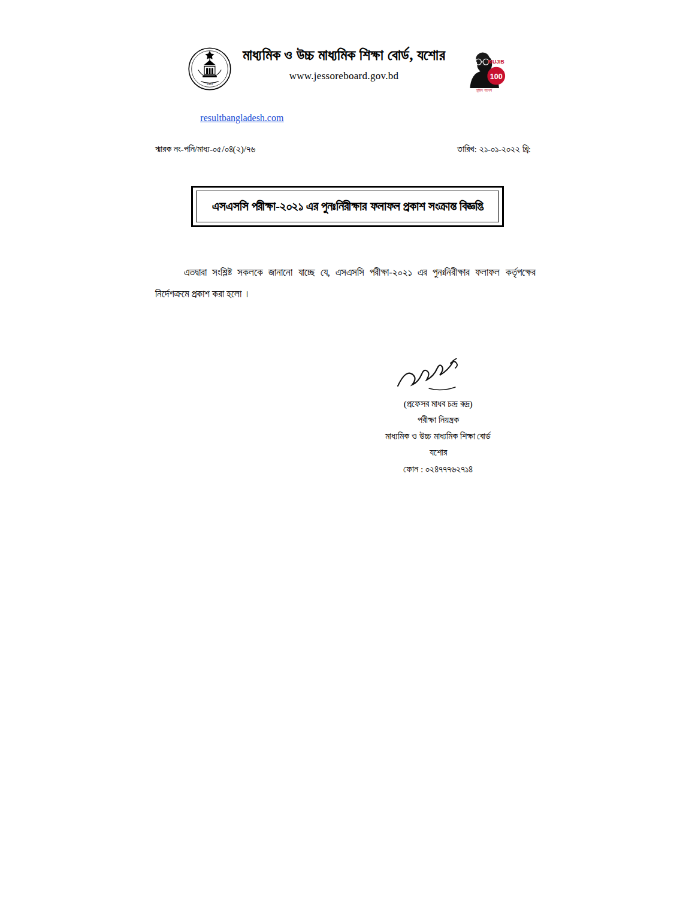1963
মাধ্যমিক ও উচ্চ মাধ্যমিক শিক্ষা বোর্ড, যশোর
www.jessoreboard.gov.bd
MUJIB 100 মুজিব শতবর্ষ
resultbangladesh.com
স্মারক নং-পনি/মাধ্য-০৫/০৪(২)/৭৬
তারিখ: ২১-০১-২০২২ খ্রি:
এসএসসি পরীক্ষা-২০২১ এর পুনঃনিরীক্ষার ফলাফল প্রকাশ সংক্রান্ত বিজ্ঞপ্তি
এতদ্বারা সংশ্লিষ্ট সকলকে জানানো যাচ্ছে যে, এসএসসি পরীক্ষা-২০২১ এর পুনঃনিরীক্ষার ফলাফল কর্তৃপক্ষের নির্দেশক্রমে প্রকাশ করা হলো ।
(প্রফেসর মাধব চন্দ্র রুদ্র)
পরীক্ষা নিয়ন্ত্রক
মাধ্যমিক ও উচ্চ মাধ্যমিক শিক্ষা বোর্ড
যশোর
ফোন : ০২৪৭৭৭৬২৭১৪